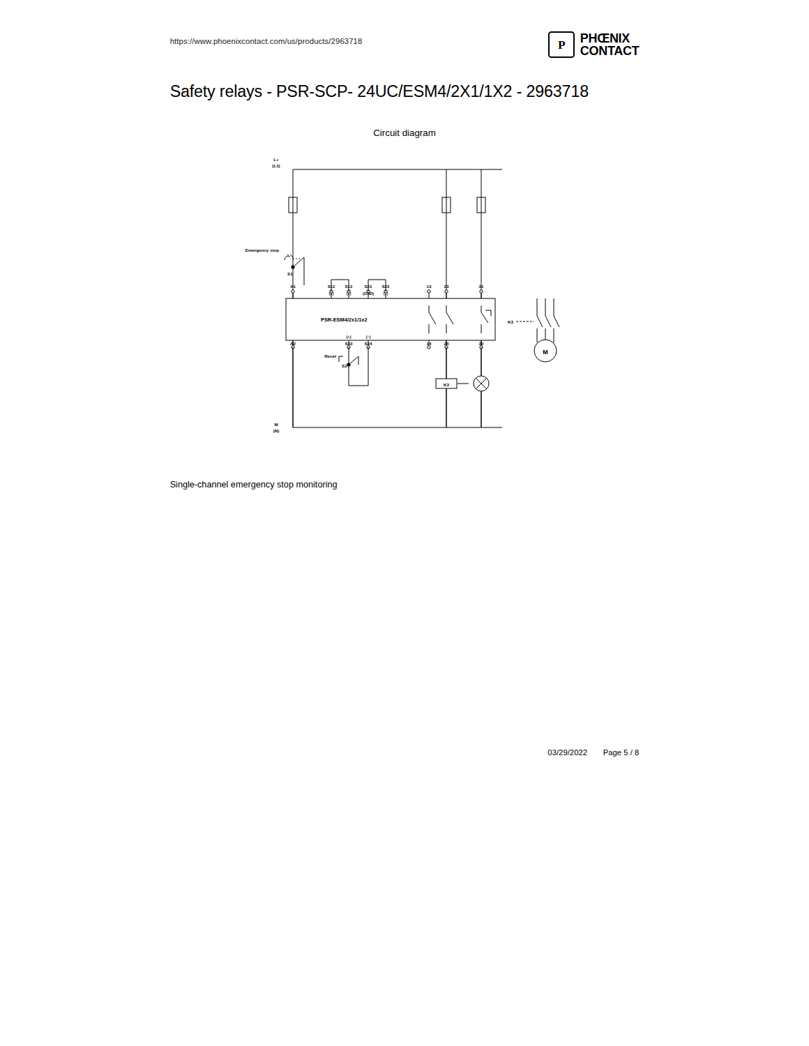P
PHŒNIX
CONTACT
https://www.phoenixcontact.com/us/products/2963718
Safety relays - PSR-SCP- 24UC/ESM4/2X1/1X2 - 2963718
Circuit diagram
L+ (L1) M (N) Emergency stop S1 A1 S11 S12 S21 S22 (+) (↓) (GND) (↓) 13 23 31 PSR-ESM4/2x1/1x2 A2 (+) (↑) S33 S34 14 24 32 Reset S2 K3 K3 M
Single-channel emergency stop monitoring
03/29/2022Page 5 / 8